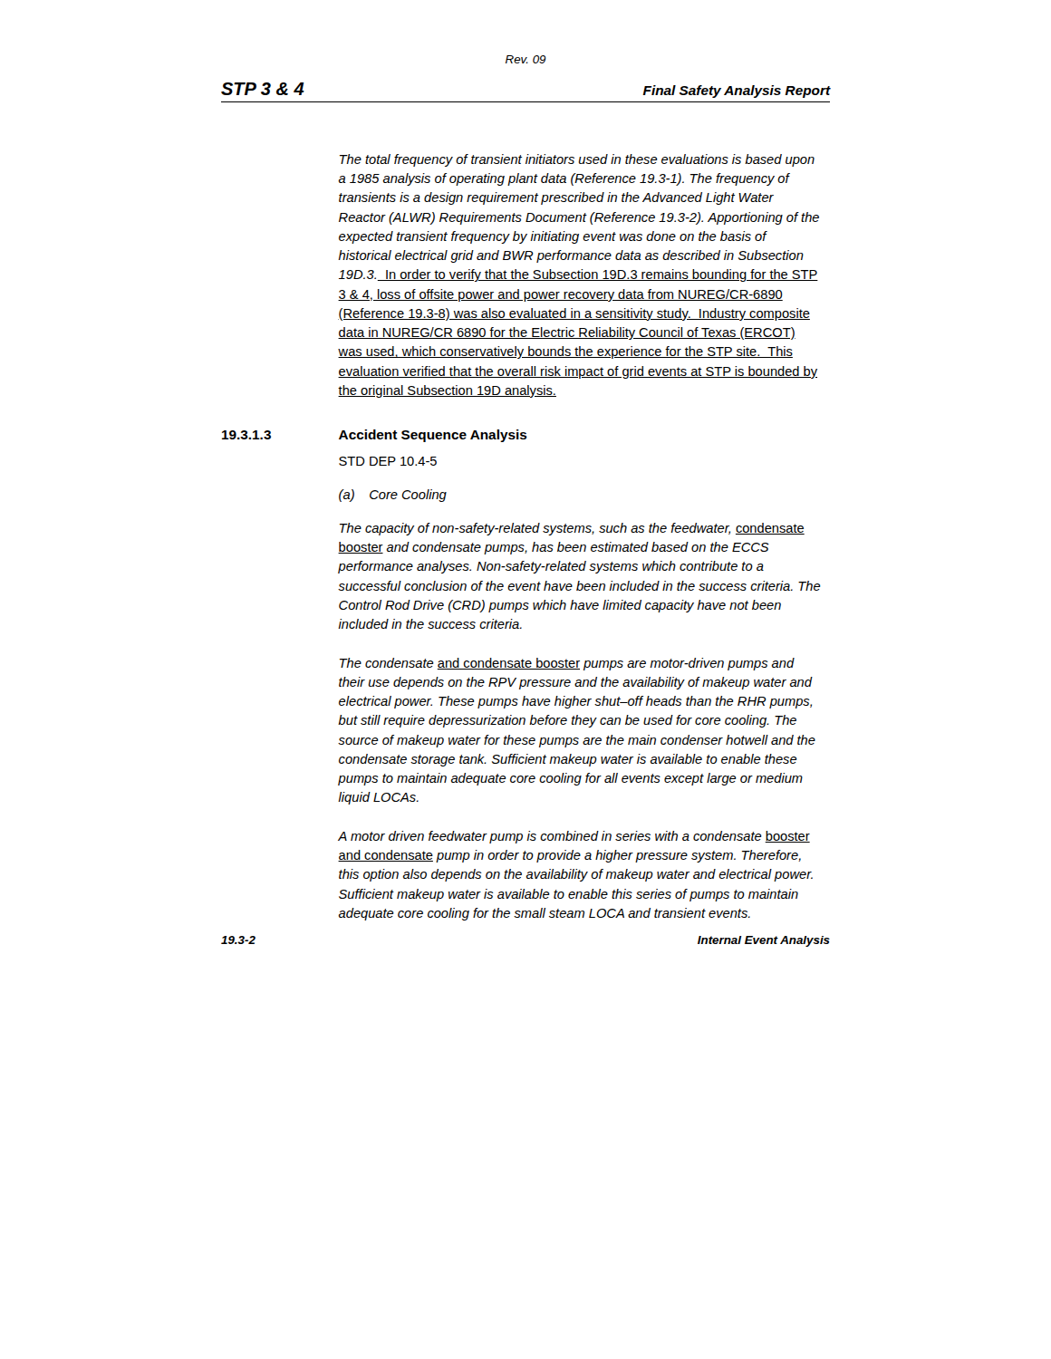Rev. 09
STP 3 & 4
Final Safety Analysis Report
The total frequency of transient initiators used in these evaluations is based upon a 1985 analysis of operating plant data (Reference 19.3-1). The frequency of transients is a design requirement prescribed in the Advanced Light Water Reactor (ALWR) Requirements Document (Reference 19.3-2). Apportioning of the expected transient frequency by initiating event was done on the basis of historical electrical grid and BWR performance data as described in Subsection 19D.3. In order to verify that the Subsection 19D.3 remains bounding for the STP 3 & 4, loss of offsite power and power recovery data from NUREG/CR-6890 (Reference 19.3-8) was also evaluated in a sensitivity study. Industry composite data in NUREG/CR 6890 for the Electric Reliability Council of Texas (ERCOT) was used, which conservatively bounds the experience for the STP site. This evaluation verified that the overall risk impact of grid events at STP is bounded by the original Subsection 19D analysis.
19.3.1.3 Accident Sequence Analysis
STD DEP 10.4-5
(a) Core Cooling
The capacity of non-safety-related systems, such as the feedwater, condensate booster and condensate pumps, has been estimated based on the ECCS performance analyses. Non-safety-related systems which contribute to a successful conclusion of the event have been included in the success criteria. The Control Rod Drive (CRD) pumps which have limited capacity have not been included in the success criteria.
The condensate and condensate booster pumps are motor-driven pumps and their use depends on the RPV pressure and the availability of makeup water and electrical power. These pumps have higher shut–off heads than the RHR pumps, but still require depressurization before they can be used for core cooling. The source of makeup water for these pumps are the main condenser hotwell and the condensate storage tank. Sufficient makeup water is available to enable these pumps to maintain adequate core cooling for all events except large or medium liquid LOCAs.
A motor driven feedwater pump is combined in series with a condensate booster and condensate pump in order to provide a higher pressure system. Therefore, this option also depends on the availability of makeup water and electrical power. Sufficient makeup water is available to enable this series of pumps to maintain adequate core cooling for the small steam LOCA and transient events.
19.3-2
Internal Event Analysis